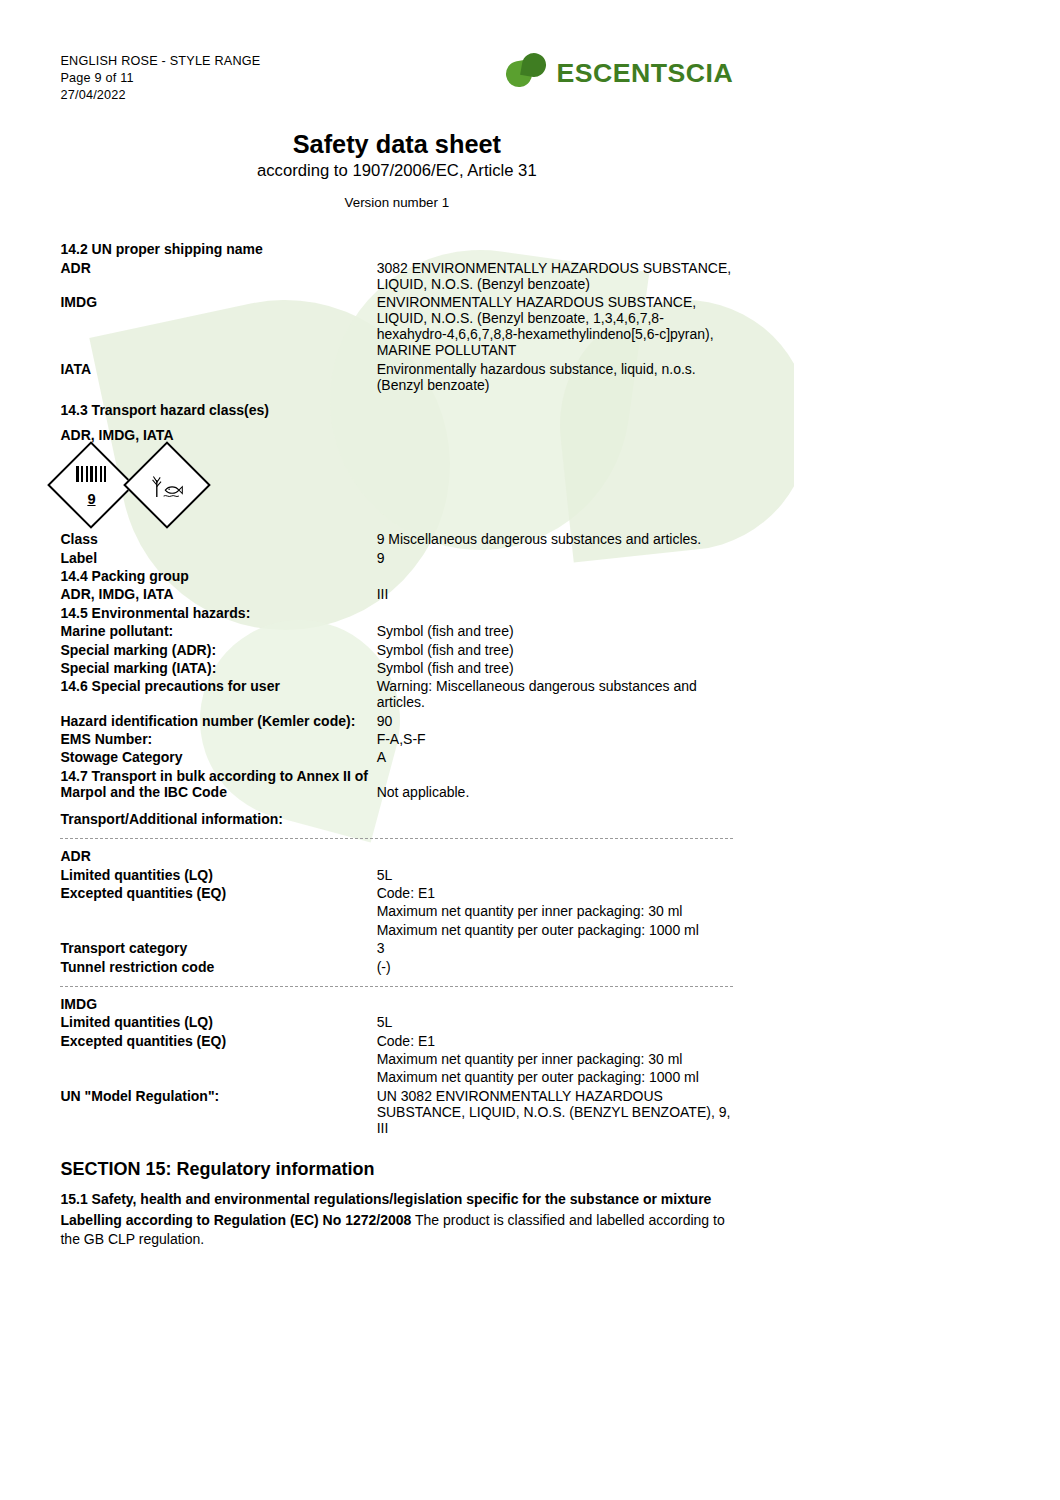ENGLISH ROSE - STYLE RANGE
Page 9 of 11
27/04/2022
ESCENTSCIA
Safety data sheet
according to 1907/2006/EC, Article 31
Version number 1
| 14.2 UN proper shipping name | |
| ADR | 3082 ENVIRONMENTALLY HAZARDOUS SUBSTANCE, LIQUID, N.O.S. (Benzyl benzoate) |
| IMDG | ENVIRONMENTALLY HAZARDOUS SUBSTANCE, LIQUID, N.O.S. (Benzyl benzoate, 1,3,4,6,7,8-hexahydro-4,6,6,7,8,8-hexamethylindeno[5,6-c]pyran), MARINE POLLUTANT |
| IATA | Environmentally hazardous substance, liquid, n.o.s. (Benzyl benzoate) |
| 14.3 Transport hazard class(es) | |
| ADR, IMDG, IATA | |
9
| Class | 9 Miscellaneous dangerous substances and articles. |
| Label | 9 |
| 14.4 Packing group | |
| ADR, IMDG, IATA | III |
| 14.5 Environmental hazards: | |
| Marine pollutant: | Symbol (fish and tree) |
| Special marking (ADR): | Symbol (fish and tree) |
| Special marking (IATA): | Symbol (fish and tree) |
| 14.6 Special precautions for user | Warning: Miscellaneous dangerous substances and articles. |
| Hazard identification number (Kemler code): | 90 |
| EMS Number: | F-A,S-F |
| Stowage Category | A |
| 14.7 Transport in bulk according to Annex II of Marpol and the IBC Code | Not applicable. |
| Transport/Additional information: | |
| ADR | |
| Limited quantities (LQ) | 5L |
| Excepted quantities (EQ) | Code: E1 |
| | Maximum net quantity per inner packaging: 30 ml |
| | Maximum net quantity per outer packaging: 1000 ml |
| Transport category | 3 |
| Tunnel restriction code | (-) |
| IMDG | |
| Limited quantities (LQ) | 5L |
| Excepted quantities (EQ) | Code: E1 |
| | Maximum net quantity per inner packaging: 30 ml |
| | Maximum net quantity per outer packaging: 1000 ml |
| UN "Model Regulation": | UN 3082 ENVIRONMENTALLY HAZARDOUS SUBSTANCE, LIQUID, N.O.S. (BENZYL BENZOATE), 9, III |
SECTION 15: Regulatory information
15.1 Safety, health and environmental regulations/legislation specific for the substance or mixture
Labelling according to Regulation (EC) No 1272/2008 The product is classified and labelled according to the GB CLP regulation.